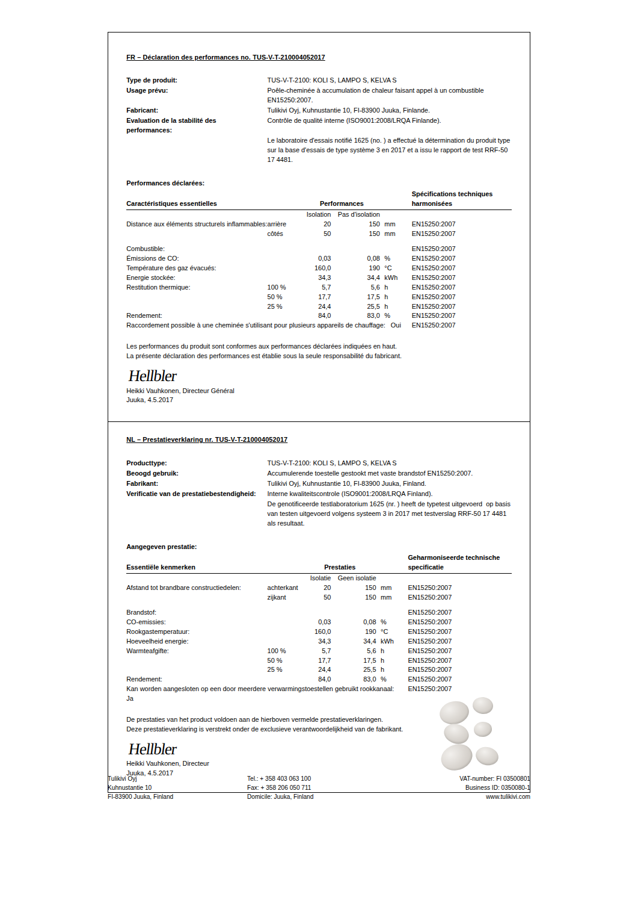FR – Déclaration des performances no. TUS-V-T-210004052017
| Type de produit: | TUS-V-T-2100: KOLI S, LAMPO S, KELVA S |
| Usage prévu: | Poêle-cheminée à accumulation de chaleur faisant appel à un combustible EN15250:2007. |
| Fabricant: | Tulikivi Oyj, Kuhnustantie 10, FI-83900 Juuka, Finlande. |
| Evaluation de la stabilité des performances: | Contrôle de qualité interne (ISO9001:2008/LRQA Finlande). |
| | Le laboratoire d'essais notifié 1625 (no. ) a effectué la détermination du produit type sur la base d'essais de type système 3 en 2017 et a issu le rapport de test RRF-50 17 4481. |
Performances déclarées:
| Caractéristiques essentielles | | Performances | | Spécifications techniques harmonisées |
| --- | --- | --- | --- | --- |
| | | Isolation | Pas d'isolation | | |
| Distance aux éléments structurels inflammables: | arrière | 20 | 150 | mm | EN15250:2007 |
| | côtés | 50 | 150 | mm | EN15250:2007 |
| Combustible: | | | | | EN15250:2007 |
| Émissions de CO: | | 0,03 | 0,08 | % | EN15250:2007 |
| Température des gaz évacués: | | 160,0 | 190 | °C | EN15250:2007 |
| Energie stockée: | | 34,3 | 34,4 | kWh | EN15250:2007 |
| Restitution thermique: | 100 % | 5,7 | 5,6 | h | EN15250:2007 |
| | 50 % | 17,7 | 17,5 | h | EN15250:2007 |
| | 25 % | 24,4 | 25,5 | h | EN15250:2007 |
| Rendement: | | 84,0 | 83,0 | % | EN15250:2007 |
| Raccordement possible à une cheminée s'utilisant pour plusieurs appareils de chauffage: Oui | EN15250:2007 |
Les performances du produit sont conformes aux performances déclarées indiquées en haut.
La présente déclaration des performances est établie sous la seule responsabilité du fabricant.
Hellbler
Heikki Vauhkonen, Directeur Général
Juuka, 4.5.2017
NL – Prestatieverklaring nr. TUS-V-T-210004052017
| Producttype: | TUS-V-T-2100: KOLI S, LAMPO S, KELVA S |
| Beoogd gebruik: | Accumulerende toestelle gestookt met vaste brandstof EN15250:2007. |
| Fabrikant: | Tulikivi Oyj, Kuhnustantie 10, FI-83900 Juuka, Finland. |
| Verificatie van de prestatiebestendigheid: | Interne kwaliteitscontrole (ISO9001:2008/LRQA Finland). |
| | De genotificeerde testlaboratorium 1625 (nr. ) heeft de typetest uitgevoerd op basis van testen uitgevoerd volgens systeem 3 in 2017 met testverslag RRF-50 17 4481 als resultaat. |
Aangegeven prestatie:
| Essentiële kenmerken | | Prestaties | | Geharmoniseerde technische specificatie |
| --- | --- | --- | --- | --- |
| | | Isolatie | Geen isolatie | | |
| Afstand tot brandbare constructiedelen: | achterkant | 20 | 150 | mm | EN15250:2007 |
| | zijkant | 50 | 150 | mm | EN15250:2007 |
| Brandstof: | | | | | EN15250:2007 |
| CO-emissies: | | 0,03 | 0,08 | % | EN15250:2007 |
| Rookgastemperatuur: | | 160,0 | 190 | °C | EN15250:2007 |
| Hoeveelheid energie: | | 34,3 | 34,4 | kWh | EN15250:2007 |
| Warmteafgifte: | 100 % | 5,7 | 5,6 | h | EN15250:2007 |
| | 50 % | 17,7 | 17,5 | h | EN15250:2007 |
| | 25 % | 24,4 | 25,5 | h | EN15250:2007 |
| Rendement: | | 84,0 | 83,0 | % | EN15250:2007 |
| Kan worden aangesloten op een door meerdere verwarmingstoestellen gebruikt rookkanaal: Ja | EN15250:2007 |
De prestaties van het product voldoen aan de hierboven vermelde prestatieverklaringen.
Deze prestatieverklaring is verstrekt onder de exclusieve verantwoordelijkheid van de fabrikant.
Hellbler
Heikki Vauhkonen, Directeur
Juuka, 4.5.2017
| Tulikivi Oyj | Tel.: + 358 403 063 100 | VAT-number: FI 03500801 |
| Kuhnustantie 10 | Fax: + 358 206 050 711 | Business ID: 0350080-1 |
| FI-83900 Juuka, Finland | Domicile: Juuka, Finland | www.tulikivi.com |